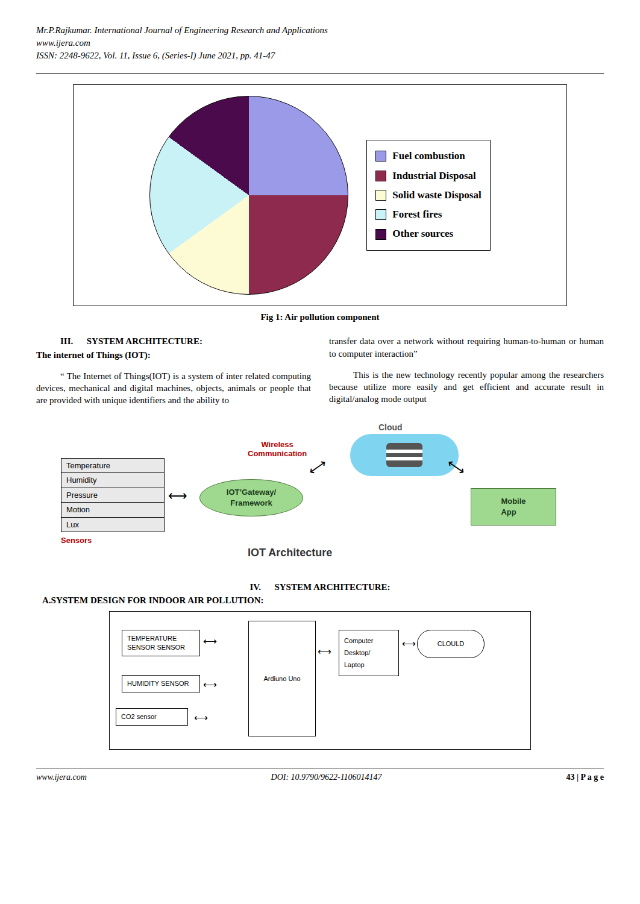Mr.P.Rajkumar. International Journal of Engineering Research and Applications
www.ijera.com
ISSN: 2248-9622, Vol. 11, Issue 6, (Series-I) June 2021, pp. 41-47
Fuel combustion
Industrial Disposal
Solid waste Disposal
Forest fires
Other sources
Fig 1: Air pollution component
III. SYSTEM ARCHITECTURE:
The internet of Things (IOT):
“ The Internet of Things(IOT) is a system of inter related computing devices, mechanical and digital machines, objects, animals or people that are provided with unique identifiers and the ability to
transfer data over a network without requiring human-to-human or human to computer interaction”
This is the new technology recently popular among the researchers because utilize more easily and get efficient and accurate result in digital/analog mode output
Temperature
Humidity
Pressure
Motion
Lux
Sensors
⟷
IOT’Gateway/
Framework
Wireless
Communication
Cloud
Server
⟷
⟷
Mobile
App
IOT Architecture
IV. SYSTEM ARCHITECTURE:
A.SYSTEM DESIGN FOR INDOOR AIR POLLUTION:
TEMPERATURE
SENSOR SENSOR
HUMIDITY SENSOR
CO2 sensor
⟷
⟷
⟷
Ardiuno Uno
⟷
Computer
Desktop/
Laptop
⟷
CLOULD
www.ijera.com DOI: 10.9790/9622-1106014147 43 | P a g e